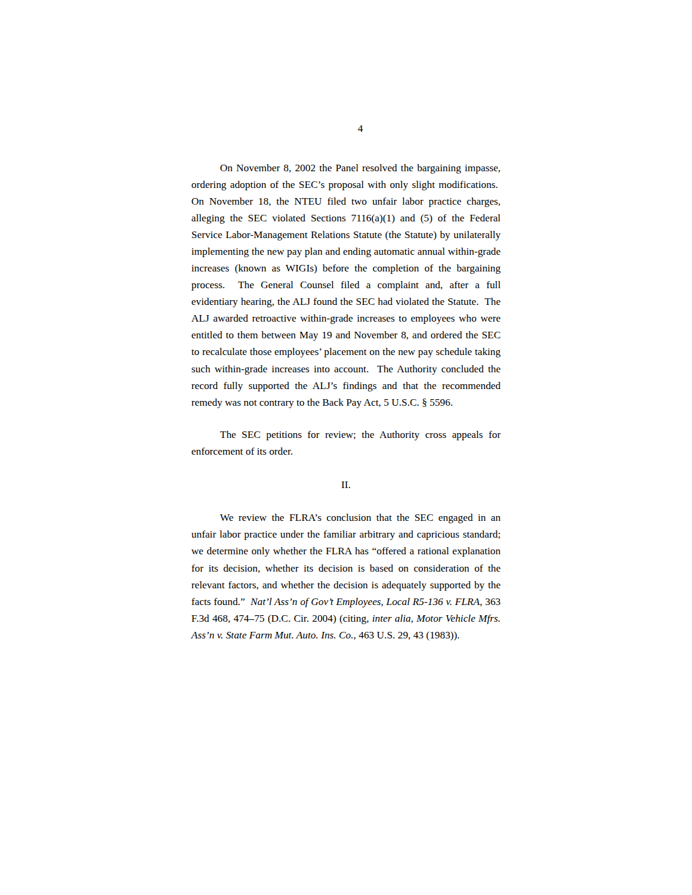4
On November 8, 2002 the Panel resolved the bargaining impasse, ordering adoption of the SEC’s proposal with only slight modifications. On November 18, the NTEU filed two unfair labor practice charges, alleging the SEC violated Sections 7116(a)(1) and (5) of the Federal Service Labor-Management Relations Statute (the Statute) by unilaterally implementing the new pay plan and ending automatic annual within-grade increases (known as WIGIs) before the completion of the bargaining process. The General Counsel filed a complaint and, after a full evidentiary hearing, the ALJ found the SEC had violated the Statute. The ALJ awarded retroactive within-grade increases to employees who were entitled to them between May 19 and November 8, and ordered the SEC to recalculate those employees’ placement on the new pay schedule taking such within-grade increases into account. The Authority concluded the record fully supported the ALJ’s findings and that the recommended remedy was not contrary to the Back Pay Act, 5 U.S.C. § 5596.
The SEC petitions for review; the Authority cross appeals for enforcement of its order.
II.
We review the FLRA’s conclusion that the SEC engaged in an unfair labor practice under the familiar arbitrary and capricious standard; we determine only whether the FLRA has “offered a rational explanation for its decision, whether its decision is based on consideration of the relevant factors, and whether the decision is adequately supported by the facts found.” Nat’l Ass’n of Gov’t Employees, Local R5-136 v. FLRA, 363 F.3d 468, 474–75 (D.C. Cir. 2004) (citing, inter alia, Motor Vehicle Mfrs. Ass’n v. State Farm Mut. Auto. Ins. Co., 463 U.S. 29, 43 (1983)).